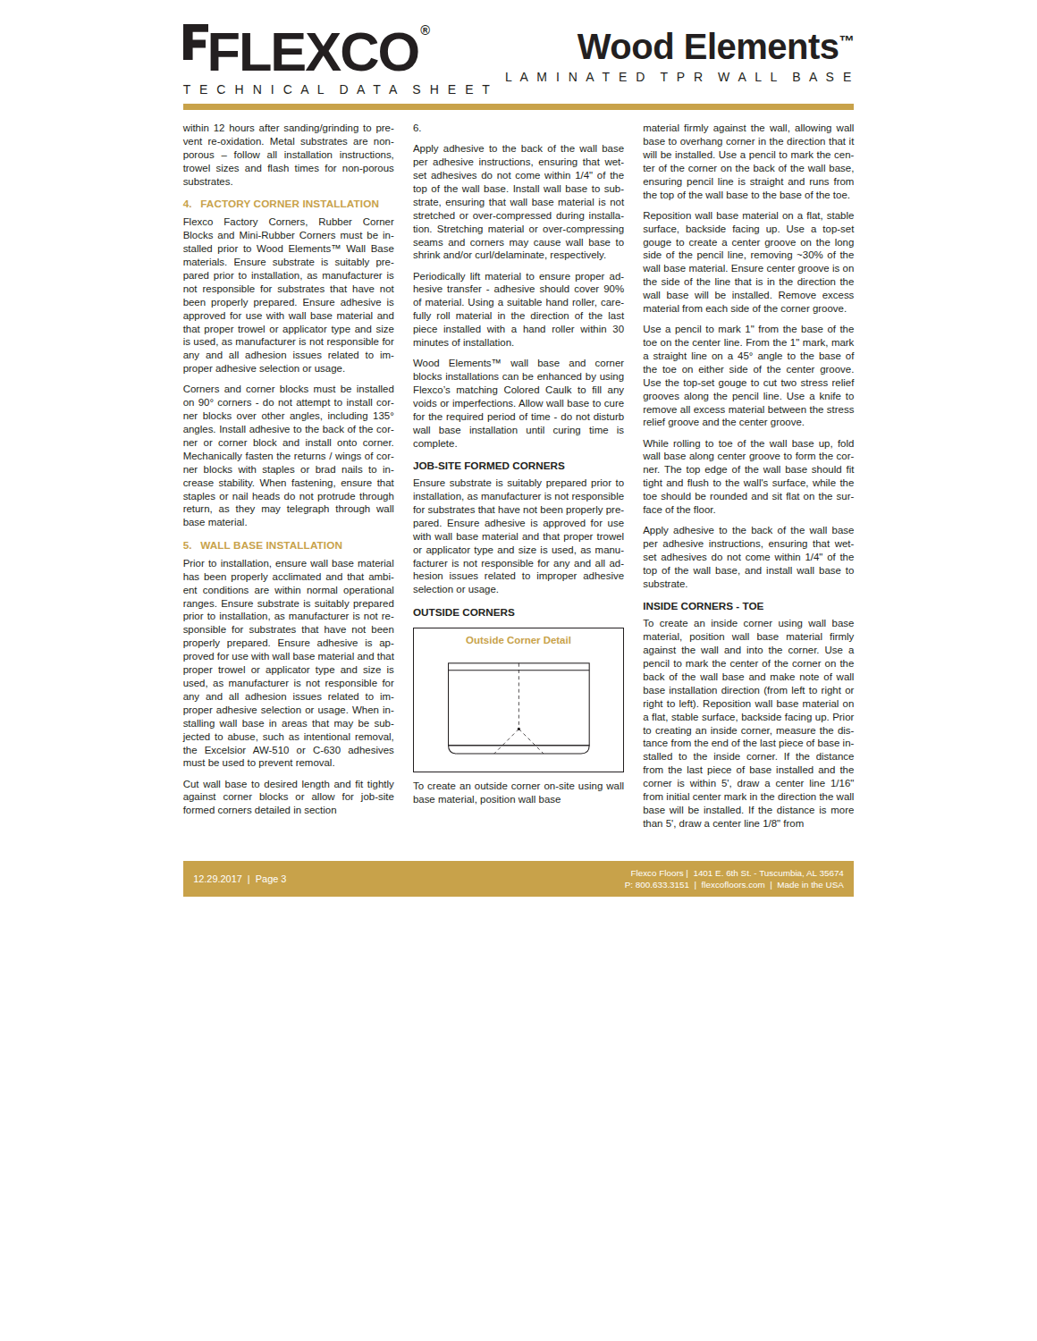FLEXCO®
T E C H N I C A L D A T A S H E E T
Wood Elements™
L A M I N A T E D T P R W A L L B A S E
within 12 hours after sanding/grinding to prevent re-oxidation. Metal substrates are non-porous – follow all installation instructions, trowel sizes and flash times for non-porous substrates.
4. FACTORY CORNER INSTALLATION
Flexco Factory Corners, Rubber Corner Blocks and Mini-Rubber Corners must be installed prior to Wood Elements™ Wall Base materials. Ensure substrate is suitably prepared prior to installation, as manufacturer is not responsible for substrates that have not been properly prepared. Ensure adhesive is approved for use with wall base material and that proper trowel or applicator type and size is used, as manufacturer is not responsible for any and all adhesion issues related to improper adhesive selection or usage.
Corners and corner blocks must be installed on 90° corners - do not attempt to install corner blocks over other angles, including 135° angles. Install adhesive to the back of the corner or corner block and install onto corner. Mechanically fasten the returns / wings of corner blocks with staples or brad nails to increase stability. When fastening, ensure that staples or nail heads do not protrude through return, as they may telegraph through wall base material.
5. WALL BASE INSTALLATION
Prior to installation, ensure wall base material has been properly acclimated and that ambient conditions are within normal operational ranges. Ensure substrate is suitably prepared prior to installation, as manufacturer is not responsible for substrates that have not been properly prepared. Ensure adhesive is approved for use with wall base material and that proper trowel or applicator type and size is used, as manufacturer is not responsible for any and all adhesion issues related to improper adhesive selection or usage. When installing wall base in areas that may be subjected to abuse, such as intentional removal, the Excelsior AW-510 or C-630 adhesives must be used to prevent removal.
Cut wall base to desired length and fit tightly against corner blocks or allow for job-site formed corners detailed in section
6.
Apply adhesive to the back of the wall base per adhesive instructions, ensuring that wet-set adhesives do not come within 1/4" of the top of the wall base. Install wall base to substrate, ensuring that wall base material is not stretched or over-compressed during installation. Stretching material or over-compressing seams and corners may cause wall base to shrink and/or curl/delaminate, respectively.
Periodically lift material to ensure proper adhesive transfer - adhesive should cover 90% of material. Using a suitable hand roller, carefully roll material in the direction of the last piece installed with a hand roller within 30 minutes of installation.
Wood Elements™ wall base and corner blocks installations can be enhanced by using Flexco’s matching Colored Caulk to fill any voids or imperfections. Allow wall base to cure for the required period of time - do not disturb wall base installation until curing time is complete.
JOB-SITE FORMED CORNERS
Ensure substrate is suitably prepared prior to installation, as manufacturer is not responsible for substrates that have not been properly prepared. Ensure adhesive is approved for use with wall base material and that proper trowel or applicator type and size is used, as manufacturer is not responsible for any and all adhesion issues related to improper adhesive selection or usage.
OUTSIDE CORNERS
Outside Corner Detail
To create an outside corner on-site using wall base material, position wall base
material firmly against the wall, allowing wall base to overhang corner in the direction that it will be installed. Use a pencil to mark the center of the corner on the back of the wall base, ensuring pencil line is straight and runs from the top of the wall base to the base of the toe.
Reposition wall base material on a flat, stable surface, backside facing up. Use a top-set gouge to create a center groove on the long side of the pencil line, removing ~30% of the wall base material. Ensure center groove is on the side of the line that is in the direction the wall base will be installed. Remove excess material from each side of the corner groove.
Use a pencil to mark 1" from the base of the toe on the center line. From the 1" mark, mark a straight line on a 45° angle to the base of the toe on either side of the center groove. Use the top-set gouge to cut two stress relief grooves along the pencil line. Use a knife to remove all excess material between the stress relief groove and the center groove.
While rolling to toe of the wall base up, fold wall base along center groove to form the corner. The top edge of the wall base should fit tight and flush to the wall's surface, while the toe should be rounded and sit flat on the surface of the floor.
Apply adhesive to the back of the wall base per adhesive instructions, ensuring that wet-set adhesives do not come within 1/4" of the top of the wall base, and install wall base to substrate.
INSIDE CORNERS - TOE
To create an inside corner using wall base material, position wall base material firmly against the wall and into the corner. Use a pencil to mark the center of the corner on the back of the wall base and make note of wall base installation direction (from left to right or right to left). Reposition wall base material on a flat, stable surface, backside facing up. Prior to creating an inside corner, measure the distance from the end of the last piece of base installed to the inside corner. If the distance from the last piece of base installed and the corner is within 5', draw a center line 1/16" from initial center mark in the direction the wall base will be installed. If the distance is more than 5', draw a center line 1/8" from
12.29.2017 | Page 3
Flexco Floors | 1401 E. 6th St. - Tuscumbia, AL 35674
P: 800.633.3151 | flexcofloors.com | Made in the USA